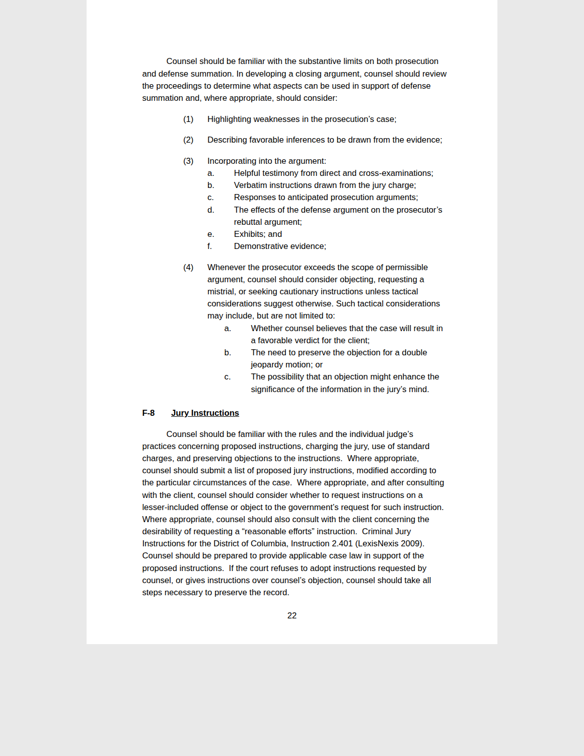Counsel should be familiar with the substantive limits on both prosecution and defense summation. In developing a closing argument, counsel should review the proceedings to determine what aspects can be used in support of defense summation and, where appropriate, should consider:
(1) Highlighting weaknesses in the prosecution’s case;
(2) Describing favorable inferences to be drawn from the evidence;
(3) Incorporating into the argument:
a. Helpful testimony from direct and cross-examinations;
b. Verbatim instructions drawn from the jury charge;
c. Responses to anticipated prosecution arguments;
d. The effects of the defense argument on the prosecutor’s rebuttal argument;
e. Exhibits; and
f. Demonstrative evidence;
(4) Whenever the prosecutor exceeds the scope of permissible argument, counsel should consider objecting, requesting a mistrial, or seeking cautionary instructions unless tactical considerations suggest otherwise. Such tactical considerations may include, but are not limited to:
a. Whether counsel believes that the case will result in a favorable verdict for the client;
b. The need to preserve the objection for a double jeopardy motion; or
c. The possibility that an objection might enhance the significance of the information in the jury’s mind.
F-8 Jury Instructions
Counsel should be familiar with the rules and the individual judge’s practices concerning proposed instructions, charging the jury, use of standard charges, and preserving objections to the instructions. Where appropriate, counsel should submit a list of proposed jury instructions, modified according to the particular circumstances of the case. Where appropriate, and after consulting with the client, counsel should consider whether to request instructions on a lesser-included offense or object to the government’s request for such instruction. Where appropriate, counsel should also consult with the client concerning the desirability of requesting a “reasonable efforts” instruction. Criminal Jury Instructions for the District of Columbia, Instruction 2.401 (LexisNexis 2009). Counsel should be prepared to provide applicable case law in support of the proposed instructions. If the court refuses to adopt instructions requested by counsel, or gives instructions over counsel’s objection, counsel should take all steps necessary to preserve the record.
22